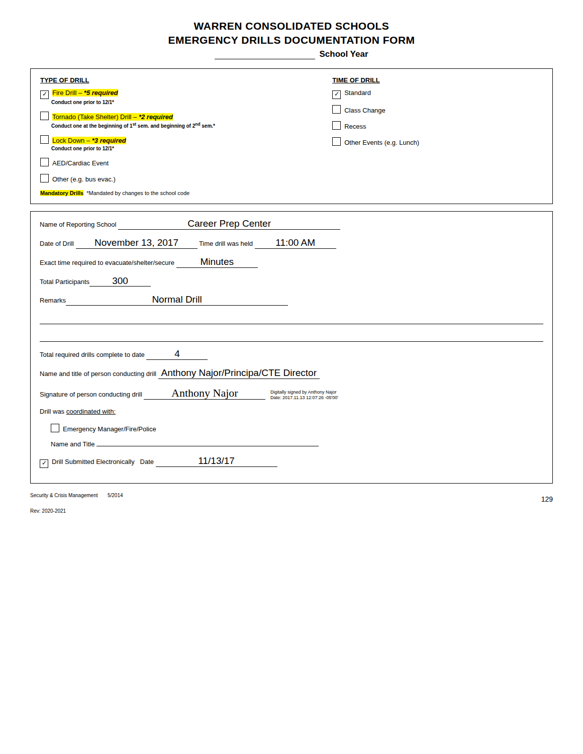WARREN CONSOLIDATED SCHOOLS
EMERGENCY DRILLS DOCUMENTATION FORM
School Year
| TYPE OF DRILL ✓ Fire Drill – *5 required Conduct one prior to 12/1* Tornado (Take Shelter) Drill – *2 required Conduct one at the beginning of 1 st sem. and beginning of 2 nd sem.* Lock Down – *3 required Conduct one prior to 12/1* AED/Cardiac Event Other (e.g. bus evac.) Mandatory Drills *Mandated by changes to the school code | TIME OF DRILL ✓ Standard Class Change Recess Other Events (e.g. Lunch) |
Name of Reporting School Career Prep Center
Date of Drill November 13, 2017 Time drill was held 11:00 AM
Exact time required to evacuate/shelter/secure Minutes
Total Participants300
RemarksNormal Drill
Total required drills complete to date 4
Name and title of person conducting drill Anthony Najor/Principa/CTE Director
Signature of person conducting drill Anthony Najor Digitally signed by Anthony Najor
Date: 2017.11.13 12:07:26 -05'00'
Drill was coordinated with:
Emergency Manager/Fire/Police
Name and Title
✓Drill Submitted Electronically Date 11/13/17
Security & Crisis Management 5/2014
129
Rev: 2020-2021